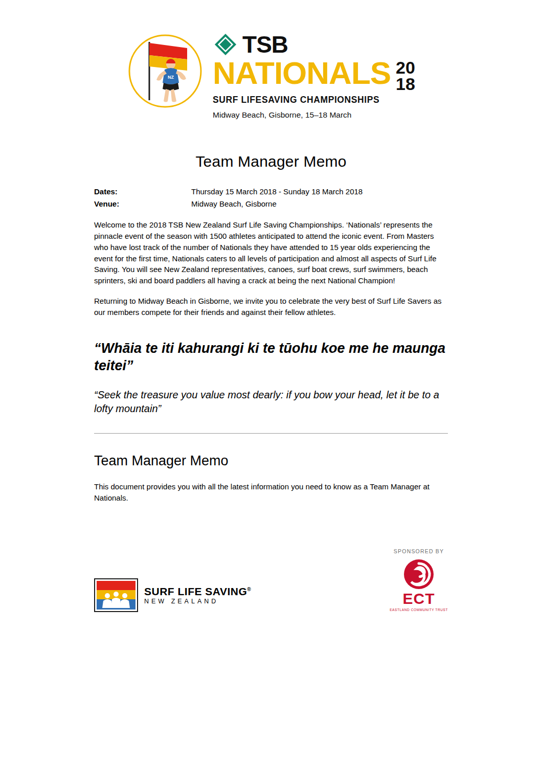NZ
TSB
NATIONALS
2018
SURF LIFESAVING CHAMPIONSHIPS
Midway Beach, Gisborne, 15–18 March
Team Manager Memo
Dates:
Thursday 15 March 2018 - Sunday 18 March 2018
Venue:
Midway Beach, Gisborne
Welcome to the 2018 TSB New Zealand Surf Life Saving Championships. ‘Nationals’ represents the pinnacle event of the season with 1500 athletes anticipated to attend the iconic event. From Masters who have lost track of the number of Nationals they have attended to 15 year olds experiencing the event for the first time, Nationals caters to all levels of participation and almost all aspects of Surf Life Saving. You will see New Zealand representatives, canoes, surf boat crews, surf swimmers, beach sprinters, ski and board paddlers all having a crack at being the next National Champion!
Returning to Midway Beach in Gisborne, we invite you to celebrate the very best of Surf Life Savers as our members compete for their friends and against their fellow athletes.
“Whāia te iti kahurangi ki te tūohu koe me he maunga teitei”
“Seek the treasure you value most dearly: if you bow your head, let it be to a lofty mountain”
Team Manager Memo
This document provides you with all the latest information you need to know as a Team Manager at Nationals.
SURF LIFE SAVING®
NEW ZEALAND
SPONSORED BY
ECT
EASTLAND COMMUNITY TRUST